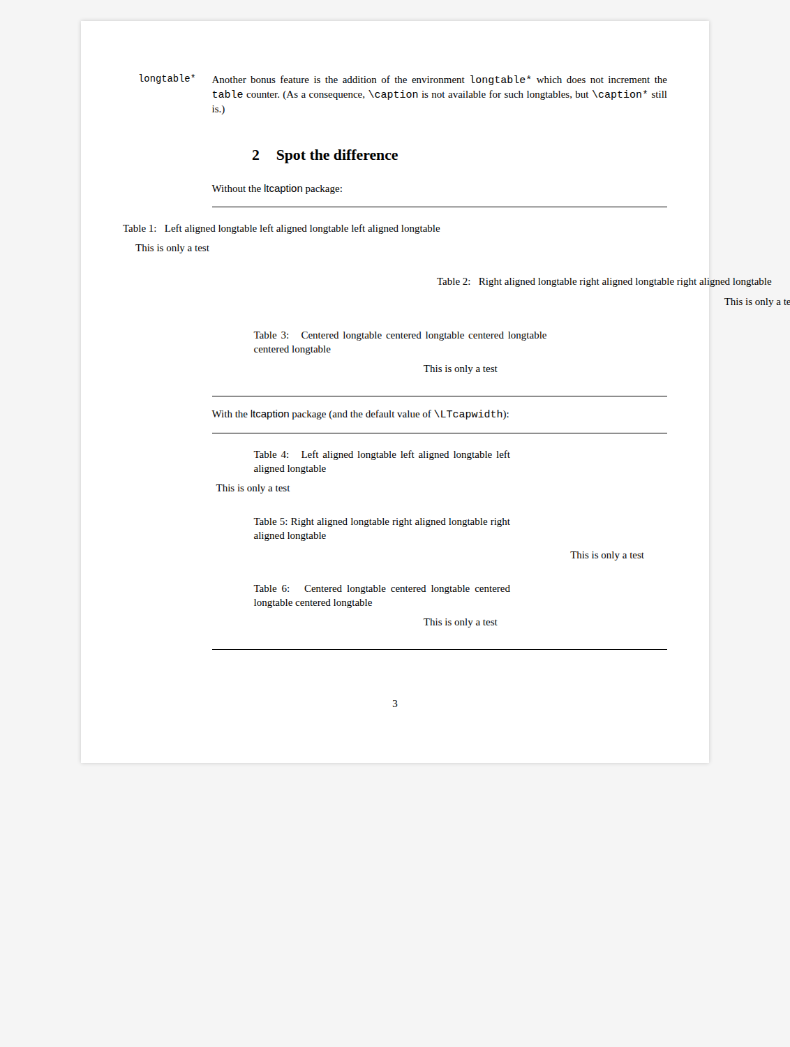longtable*
Another bonus feature is the addition of the environment longtable* which does not increment the table counter. (As a consequence, \caption is not available for such longtables, but \caption* still is.)
2 Spot the difference
Without the ltcaption package:
Table 1: Left aligned longtable left aligned longtable left aligned longtable
This is only a test
Table 2: Right aligned longtable right aligned longtable right aligned longtable
This is only a test
Table 3: Centered longtable centered longtable centered longtable centered longtable
This is only a test
With the ltcaption package (and the default value of \LTcapwidth):
Table 4: Left aligned longtable left aligned longtable left aligned longtable
This is only a test
Table 5: Right aligned longtable right aligned longtable right aligned longtable
This is only a test
Table 6: Centered longtable centered longtable centered longtable centered longtable
This is only a test
3